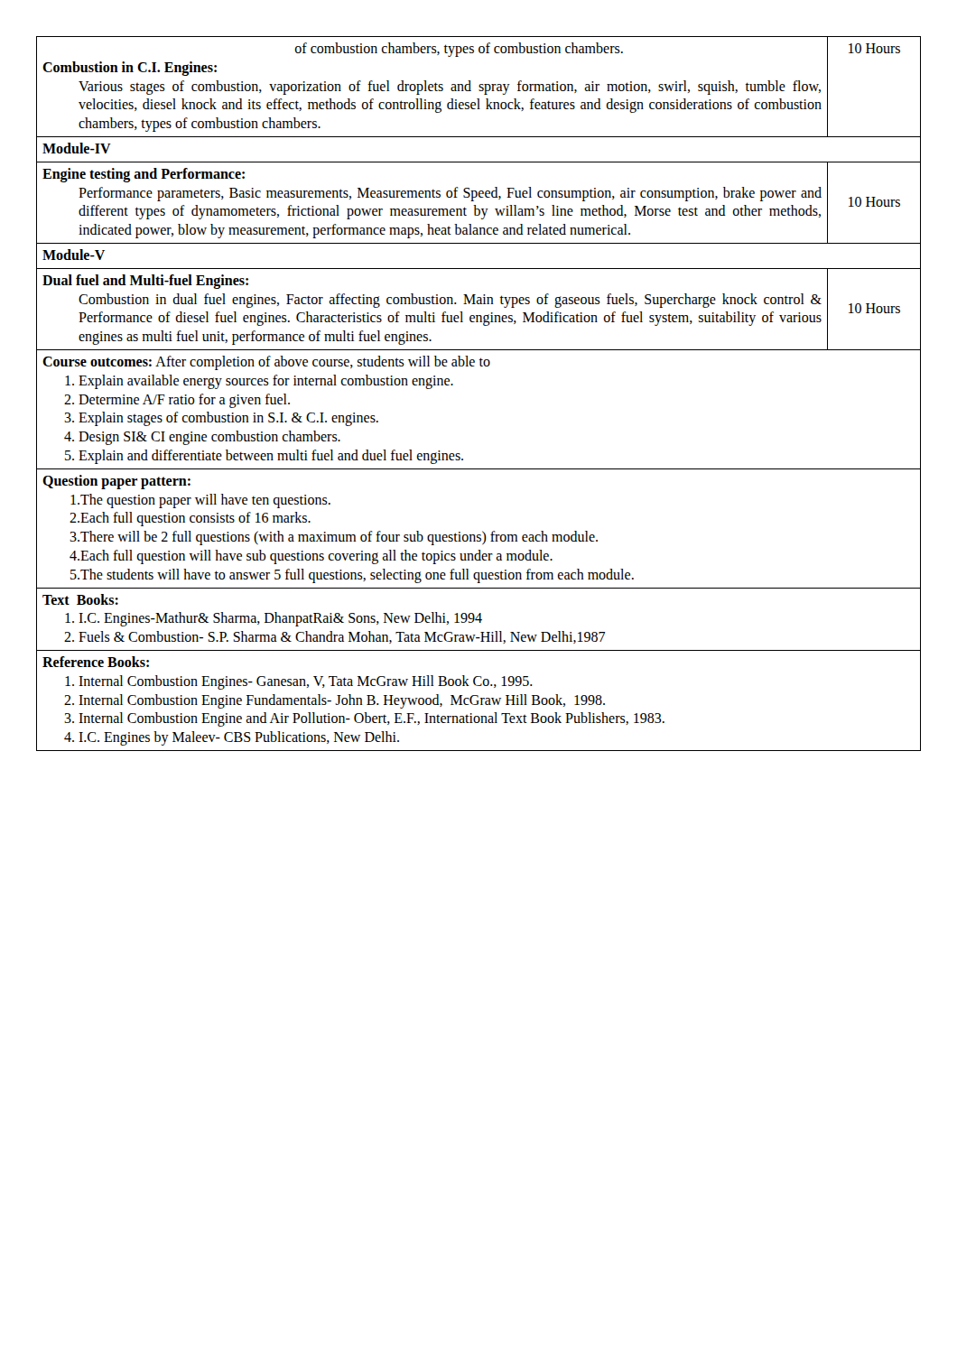| of combustion chambers, types of combustion chambers. Combustion in C.I. Engines: Various stages of combustion, vaporization of fuel droplets and spray formation, air motion, swirl, squish, tumble flow, velocities, diesel knock and its effect, methods of controlling diesel knock, features and design considerations of combustion chambers, types of combustion chambers. | 10 Hours |
| Module-IV |
| Engine testing and Performance: Performance parameters, Basic measurements, Measurements of Speed, Fuel consumption, air consumption, brake power and different types of dynamometers, frictional power measurement by willam’s line method, Morse test and other methods, indicated power, blow by measurement, performance maps, heat balance and related numerical. | 10 Hours |
| Module-V |
| Dual fuel and Multi-fuel Engines: Combustion in dual fuel engines, Factor affecting combustion. Main types of gaseous fuels, Supercharge knock control & Performance of diesel fuel engines. Characteristics of multi fuel engines, Modification of fuel system, suitability of various engines as multi fuel unit, performance of multi fuel engines. | 10 Hours |
| Course outcomes: After completion of above course, students will be able to Explain available energy sources for internal combustion engine. Determine A/F ratio for a given fuel. Explain stages of combustion in S.I. & C.I. engines. Design SI& CI engine combustion chambers. Explain and differentiate between multi fuel and duel fuel engines. |
| Question paper pattern: 1.The question paper will have ten questions. 2.Each full question consists of 16 marks. 3.There will be 2 full questions (with a maximum of four sub questions) from each module. 4.Each full question will have sub questions covering all the topics under a module. 5.The students will have to answer 5 full questions, selecting one full question from each module. |
| Text Books: I.C. Engines-Mathur& Sharma, DhanpatRai& Sons, New Delhi, 1994 Fuels & Combustion- S.P. Sharma & Chandra Mohan, Tata McGraw-Hill, New Delhi,1987 |
| Reference Books: Internal Combustion Engines- Ganesan, V, Tata McGraw Hill Book Co., 1995. Internal Combustion Engine Fundamentals- John B. Heywood, McGraw Hill Book, 1998. Internal Combustion Engine and Air Pollution- Obert, E.F., International Text Book Publishers, 1983. I.C. Engines by Maleev- CBS Publications, New Delhi. |